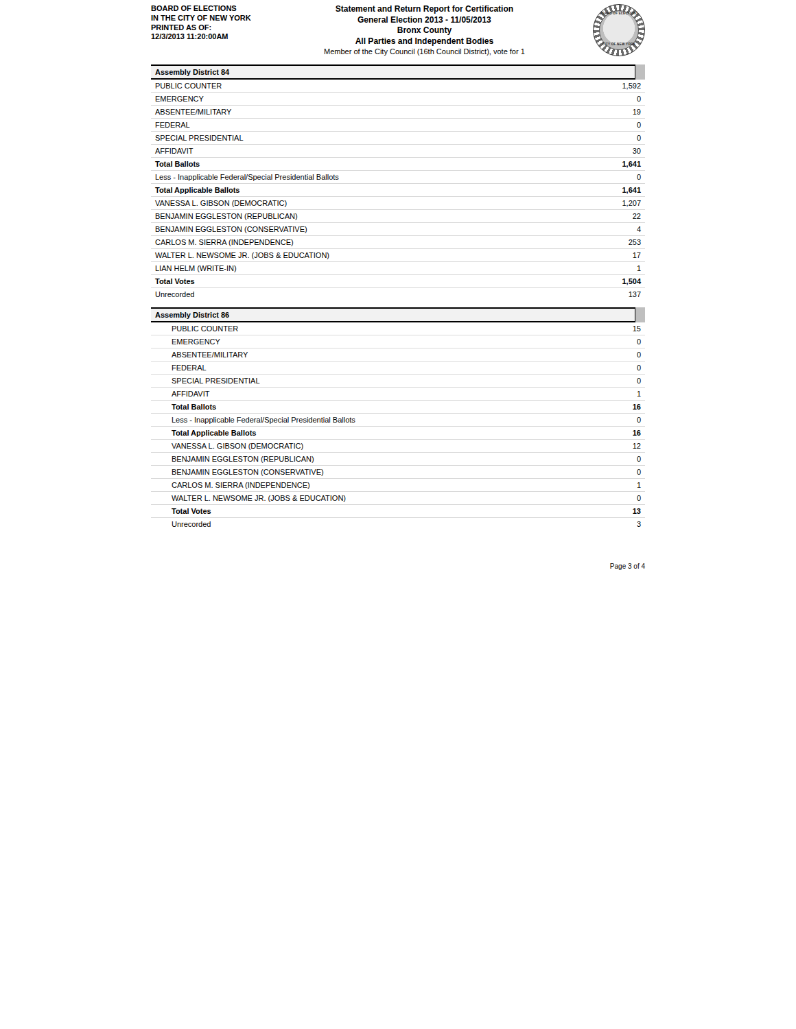BOARD OF ELECTIONS
IN THE CITY OF NEW YORK
PRINTED AS OF:
12/3/2013 11:20:00AM
Statement and Return Report for Certification
General Election 2013 - 11/05/2013
Bronx County
All Parties and Independent Bodies
Member of the City Council (16th Council District), vote for 1
BOARD OF ELECTIONS
CITY OF NEW YORK
Assembly District 84
| PUBLIC COUNTER | 1,592 |
| EMERGENCY | 0 |
| ABSENTEE/MILITARY | 19 |
| FEDERAL | 0 |
| SPECIAL PRESIDENTIAL | 0 |
| AFFIDAVIT | 30 |
| Total Ballots | 1,641 |
| Less - Inapplicable Federal/Special Presidential Ballots | 0 |
| Total Applicable Ballots | 1,641 |
| VANESSA L. GIBSON (DEMOCRATIC) | 1,207 |
| BENJAMIN EGGLESTON (REPUBLICAN) | 22 |
| BENJAMIN EGGLESTON (CONSERVATIVE) | 4 |
| CARLOS M. SIERRA (INDEPENDENCE) | 253 |
| WALTER L. NEWSOME JR. (JOBS & EDUCATION) | 17 |
| LIAN HELM (WRITE-IN) | 1 |
| Total Votes | 1,504 |
| Unrecorded | 137 |
Assembly District 86
| PUBLIC COUNTER | 15 |
| EMERGENCY | 0 |
| ABSENTEE/MILITARY | 0 |
| FEDERAL | 0 |
| SPECIAL PRESIDENTIAL | 0 |
| AFFIDAVIT | 1 |
| Total Ballots | 16 |
| Less - Inapplicable Federal/Special Presidential Ballots | 0 |
| Total Applicable Ballots | 16 |
| VANESSA L. GIBSON (DEMOCRATIC) | 12 |
| BENJAMIN EGGLESTON (REPUBLICAN) | 0 |
| BENJAMIN EGGLESTON (CONSERVATIVE) | 0 |
| CARLOS M. SIERRA (INDEPENDENCE) | 1 |
| WALTER L. NEWSOME JR. (JOBS & EDUCATION) | 0 |
| Total Votes | 13 |
| Unrecorded | 3 |
Page 3 of 4